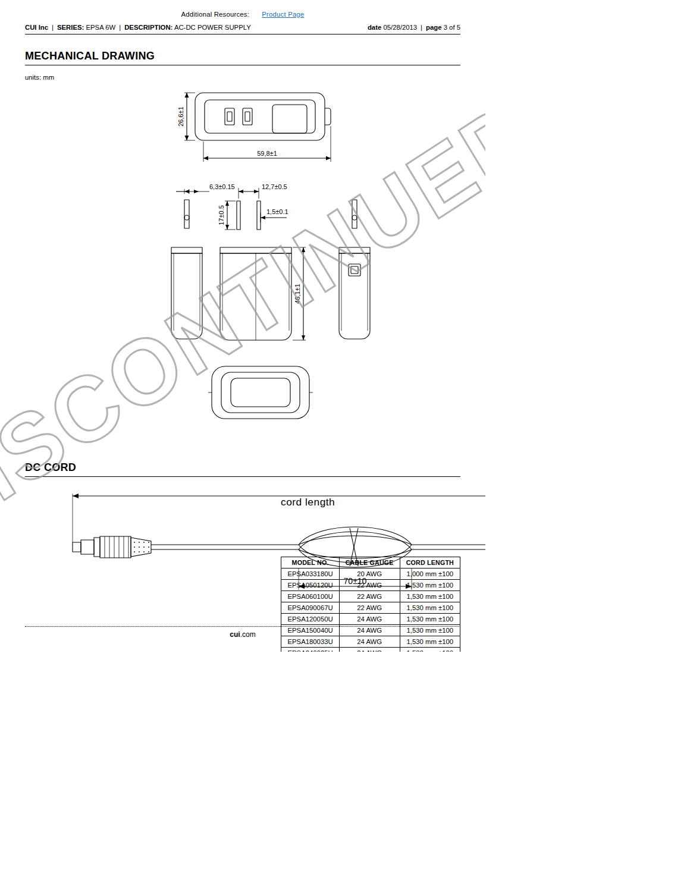Additional Resources: Product Page
CUI Inc|SERIES: EPSA 6W|DESCRIPTION: AC-DC POWER SUPPLY
date 05/28/2013|page 3 of 5
MECHANICAL DRAWING
units: mm
26,6±1 59,8±1 6,3±0.15 12,7±0.5 17±0.5 1,5±0.1 46,1±1
DC CORD
cord length
70±10
| MODEL NO. | CABLE GAUGE | CORD LENGTH |
| --- | --- | --- |
| EPSA033180U | 20 AWG | 1,000 mm ±100 |
| EPSA050120U | 22 AWG | 1,530 mm ±100 |
| EPSA060100U | 22 AWG | 1,530 mm ±100 |
| EPSA090067U | 22 AWG | 1,530 mm ±100 |
| EPSA120050U | 24 AWG | 1,530 mm ±100 |
| EPSA150040U | 24 AWG | 1,530 mm ±100 |
| EPSA180033U | 24 AWG | 1,530 mm ±100 |
| EPSA240025U | 24 AWG | 1,530 mm ±100 |
cui.com
DISCONTINUED